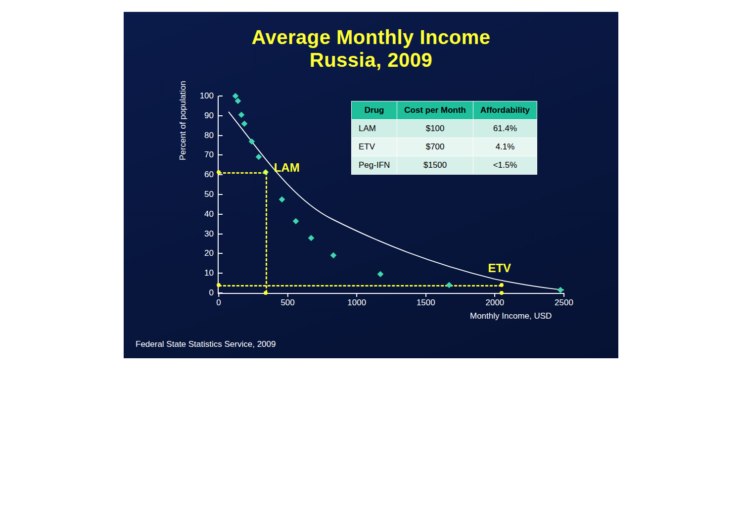Average Monthly IncomeRussia, 2009
Percent of population
0 10 20 30 40 50 60 70 80 90 100 0 500 1000 1500 2000 2500
LAM ETV
Monthly Income, USD
Drug cost per month and affordability
| Drug | Cost per Month | Affordability |
| --- | --- | --- |
| LAM | $100 | 61.4% |
| ETV | $700 | 4.1% |
| Peg-IFN | $1500 | <1.5% |
Federal State Statistics Service, 2009